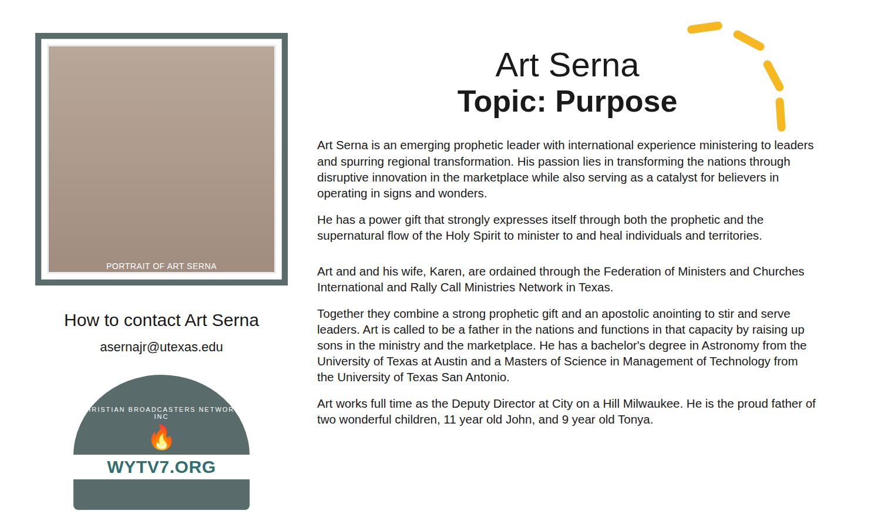Portrait of Art Serna
How to contact Art Serna
asernajr@utexas.edu
Christian Broadcasters Network, Inc
🔥
WYTV7.ORG
Art Serna Topic: Purpose
Art Serna is an emerging prophetic leader with international experience ministering to leaders and spurring regional transformation. His passion lies in transforming the nations through disruptive innovation in the marketplace while also serving as a catalyst for believers in operating in signs and wonders.
He has a power gift that strongly expresses itself through both the prophetic and the supernatural flow of the Holy Spirit to minister to and heal individuals and territories.
Art and and his wife, Karen, are ordained through the Federation of Ministers and Churches International and Rally Call Ministries Network in Texas.
Together they combine a strong prophetic gift and an apostolic anointing to stir and serve leaders. Art is called to be a father in the nations and functions in that capacity by raising up sons in the ministry and the marketplace. He has a bachelor's degree in Astronomy from the University of Texas at Austin and a Masters of Science in Management of Technology from the University of Texas San Antonio.
Art works full time as the Deputy Director at City on a Hill Milwaukee. He is the proud father of two wonderful children, 11 year old John, and 9 year old Tonya.